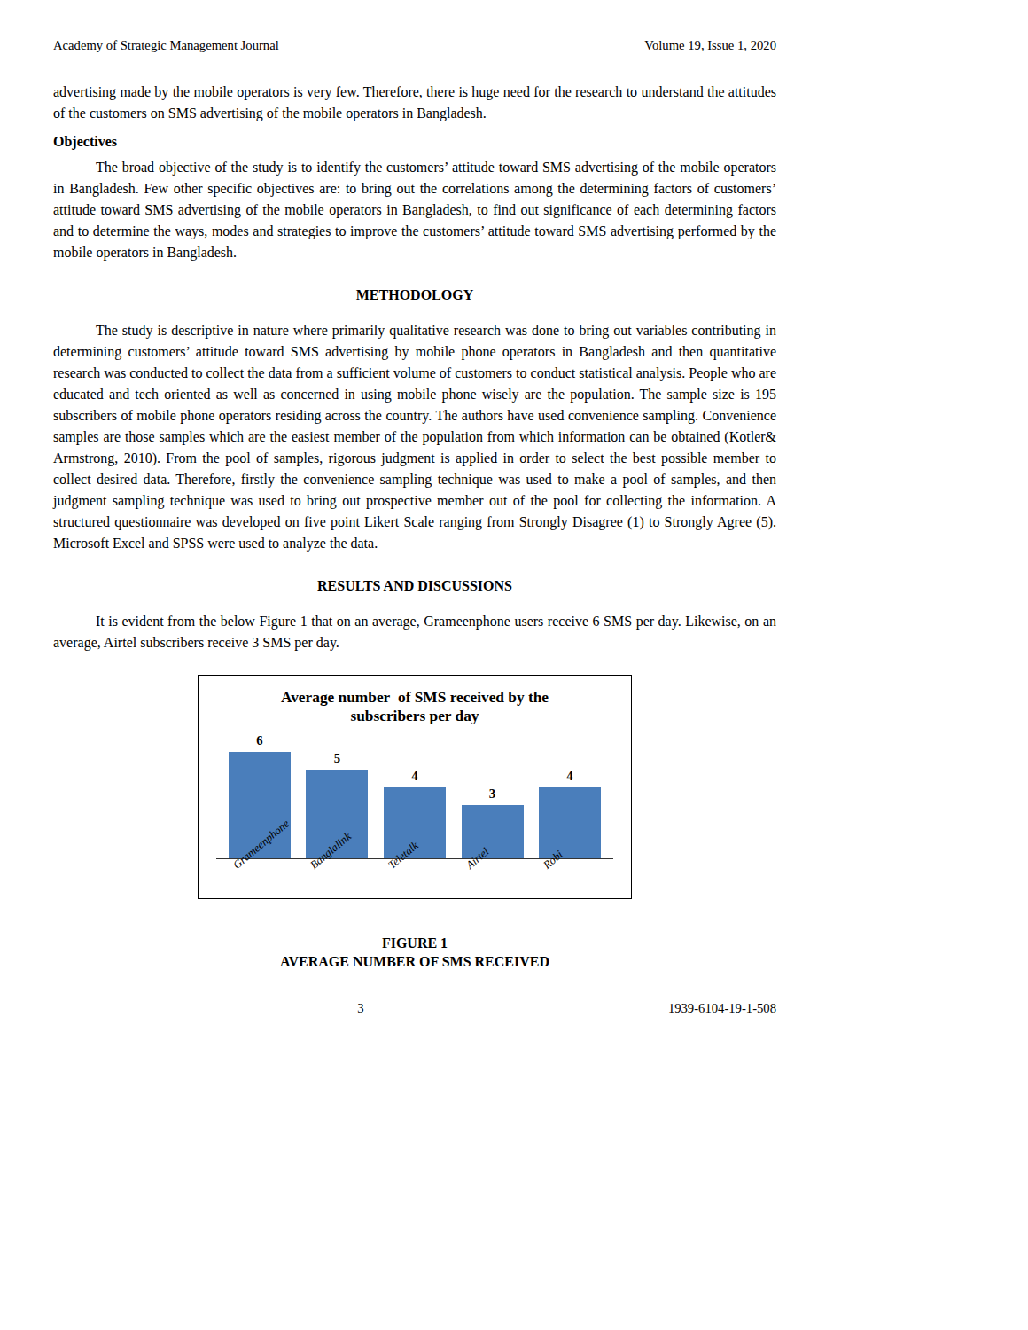Academy of Strategic Management Journal Volume 19, Issue 1, 2020
advertising made by the mobile operators is very few. Therefore, there is huge need for the research to understand the attitudes of the customers on SMS advertising of the mobile operators in Bangladesh.
Objectives
The broad objective of the study is to identify the customers’ attitude toward SMS advertising of the mobile operators in Bangladesh. Few other specific objectives are: to bring out the correlations among the determining factors of customers’ attitude toward SMS advertising of the mobile operators in Bangladesh, to find out significance of each determining factors and to determine the ways, modes and strategies to improve the customers’ attitude toward SMS advertising performed by the mobile operators in Bangladesh.
Methodology
The study is descriptive in nature where primarily qualitative research was done to bring out variables contributing in determining customers’ attitude toward SMS advertising by mobile phone operators in Bangladesh and then quantitative research was conducted to collect the data from a sufficient volume of customers to conduct statistical analysis. People who are educated and tech oriented as well as concerned in using mobile phone wisely are the population. The sample size is 195 subscribers of mobile phone operators residing across the country. The authors have used convenience sampling. Convenience samples are those samples which are the easiest member of the population from which information can be obtained (Kotler& Armstrong, 2010). From the pool of samples, rigorous judgment is applied in order to select the best possible member to collect desired data. Therefore, firstly the convenience sampling technique was used to make a pool of samples, and then judgment sampling technique was used to bring out prospective member out of the pool for collecting the information. A structured questionnaire was developed on five point Likert Scale ranging from Strongly Disagree (1) to Strongly Agree (5). Microsoft Excel and SPSS were used to analyze the data.
Results and Discussions
It is evident from the below Figure 1 that on an average, Grameenphone users receive 6 SMS per day. Likewise, on an average, Airtel subscribers receive 3 SMS per day.
Average number of SMS received by the
subscribers per day
6
5
4
3
4
Grameenphone
Banglalink
Teletalk
Airtel
Robi
FIGURE 1
AVERAGE NUMBER OF SMS RECEIVED
3 1939-6104-19-1-508